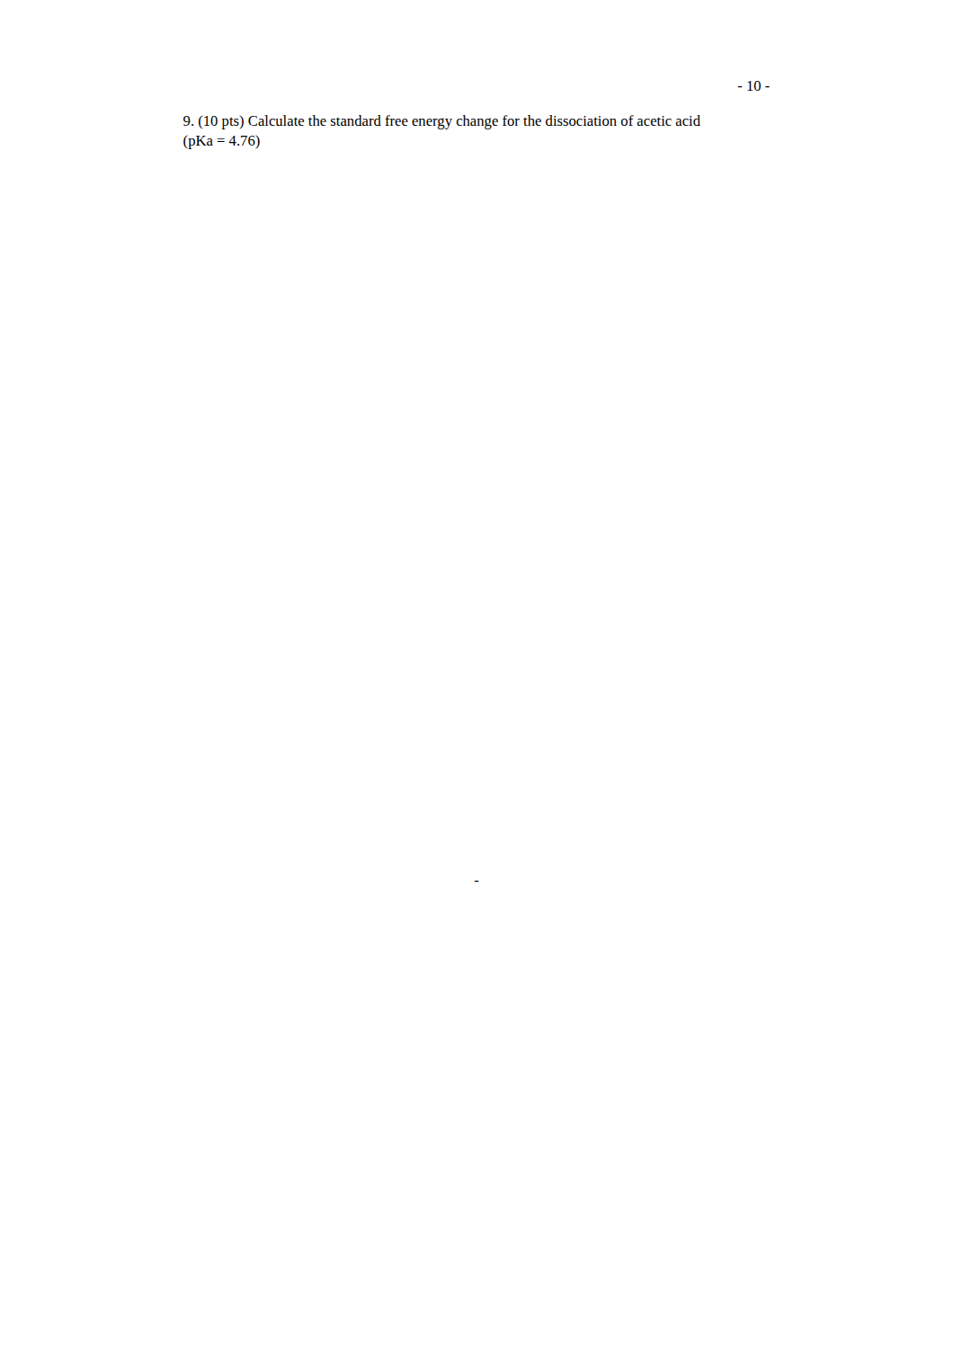- 10 -
9. (10 pts) Calculate the standard free energy change for the dissociation of acetic acid (pKa = 4.76)
-